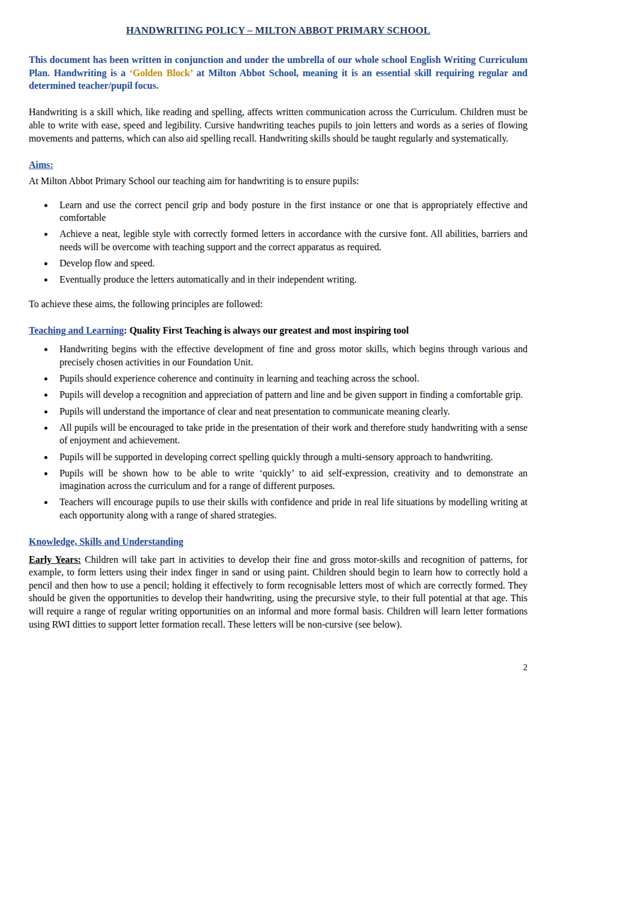HANDWRITING POLICY – MILTON ABBOT PRIMARY SCHOOL
This document has been written in conjunction and under the umbrella of our whole school English Writing Curriculum Plan. Handwriting is a ‘Golden Block’ at Milton Abbot School, meaning it is an essential skill requiring regular and determined teacher/pupil focus.
Handwriting is a skill which, like reading and spelling, affects written communication across the Curriculum. Children must be able to write with ease, speed and legibility. Cursive handwriting teaches pupils to join letters and words as a series of flowing movements and patterns, which can also aid spelling recall. Handwriting skills should be taught regularly and systematically.
Aims:
At Milton Abbot Primary School our teaching aim for handwriting is to ensure pupils:
Learn and use the correct pencil grip and body posture in the first instance or one that is appropriately effective and comfortable
Achieve a neat, legible style with correctly formed letters in accordance with the cursive font. All abilities, barriers and needs will be overcome with teaching support and the correct apparatus as required.
Develop flow and speed.
Eventually produce the letters automatically and in their independent writing.
To achieve these aims, the following principles are followed:
Teaching and Learning
: Quality First Teaching is always our greatest and most inspiring tool
Handwriting begins with the effective development of fine and gross motor skills, which begins through various and precisely chosen activities in our Foundation Unit.
Pupils should experience coherence and continuity in learning and teaching across the school.
Pupils will develop a recognition and appreciation of pattern and line and be given support in finding a comfortable grip.
Pupils will understand the importance of clear and neat presentation to communicate meaning clearly.
All pupils will be encouraged to take pride in the presentation of their work and therefore study handwriting with a sense of enjoyment and achievement.
Pupils will be supported in developing correct spelling quickly through a multi-sensory approach to handwriting.
Pupils will be shown how to be able to write ‘quickly’ to aid self-expression, creativity and to demonstrate an imagination across the curriculum and for a range of different purposes.
Teachers will encourage pupils to use their skills with confidence and pride in real life situations by modelling writing at each opportunity along with a range of shared strategies.
Knowledge, Skills and Understanding
Early Years: Children will take part in activities to develop their fine and gross motor-skills and recognition of patterns, for example, to form letters using their index finger in sand or using paint. Children should begin to learn how to correctly hold a pencil and then how to use a pencil; holding it effectively to form recognisable letters most of which are correctly formed. They should be given the opportunities to develop their handwriting, using the precursive style, to their full potential at that age. This will require a range of regular writing opportunities on an informal and more formal basis. Children will learn letter formations using RWI ditties to support letter formation recall. These letters will be non-cursive (see below).
2